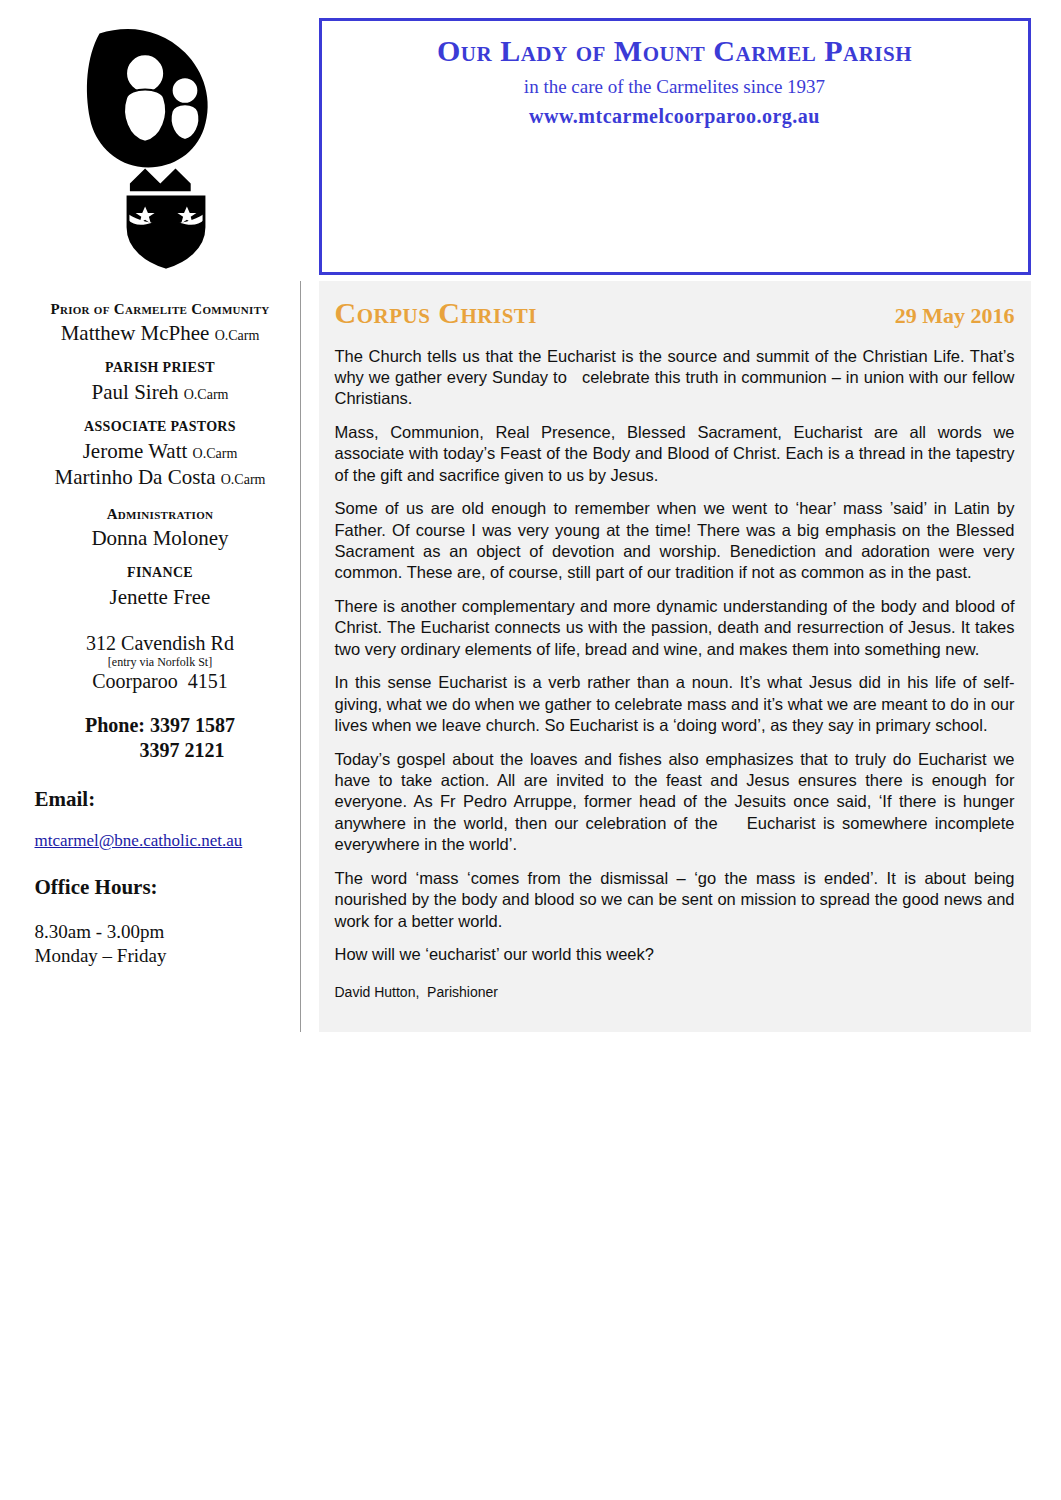Our Lady of Mount Carmel Parish
in the care of the Carmelites since 1937
www.mtcarmelcoorparoo.org.au
Prior of Carmelite Community
Matthew McPhee O.Carm
Parish Priest
Paul Sireh O.Carm
Associate Pastors
Jerome Watt O.Carm
Martinho Da Costa O.Carm
Administration
Donna Moloney
Finance
Jenette Free
312 Cavendish Rd [entry via Norfolk St] Coorparoo 4151
Phone: 3397 1587 3397 2121
Email:
mtcarmel@bne.catholic.net.au
Office Hours:
8.30am - 3.00pm
Monday – Friday
Corpus Christi
29 May 2016
The Church tells us that the Eucharist is the source and summit of the Christian Life. That’s why we gather every Sunday to celebrate this truth in communion – in union with our fellow Christians.
Mass, Communion, Real Presence, Blessed Sacrament, Eucharist are all words we associate with today’s Feast of the Body and Blood of Christ. Each is a thread in the tapestry of the gift and sacrifice given to us by Jesus.
Some of us are old enough to remember when we went to ‘hear’ mass ’said’ in Latin by Father. Of course I was very young at the time! There was a big emphasis on the Blessed Sacrament as an object of devotion and worship. Benediction and adoration were very common. These are, of course, still part of our tradition if not as common as in the past.
There is another complementary and more dynamic understanding of the body and blood of Christ. The Eucharist connects us with the passion, death and resurrection of Jesus. It takes two very ordinary elements of life, bread and wine, and makes them into something new.
In this sense Eucharist is a verb rather than a noun. It’s what Jesus did in his life of self-giving, what we do when we gather to celebrate mass and it’s what we are meant to do in our lives when we leave church. So Eucharist is a ‘doing word’, as they say in primary school.
Today’s gospel about the loaves and fishes also emphasizes that to truly do Eucharist we have to take action. All are invited to the feast and Jesus ensures there is enough for everyone. As Fr Pedro Arruppe, former head of the Jesuits once said, ‘If there is hunger anywhere in the world, then our celebration of the Eucharist is somewhere incomplete everywhere in the world’.
The word ‘mass ‘comes from the dismissal – ‘go the mass is ended’. It is about being nourished by the body and blood so we can be sent on mission to spread the good news and work for a better world.
How will we ‘eucharist’ our world this week?
David Hutton, Parishioner